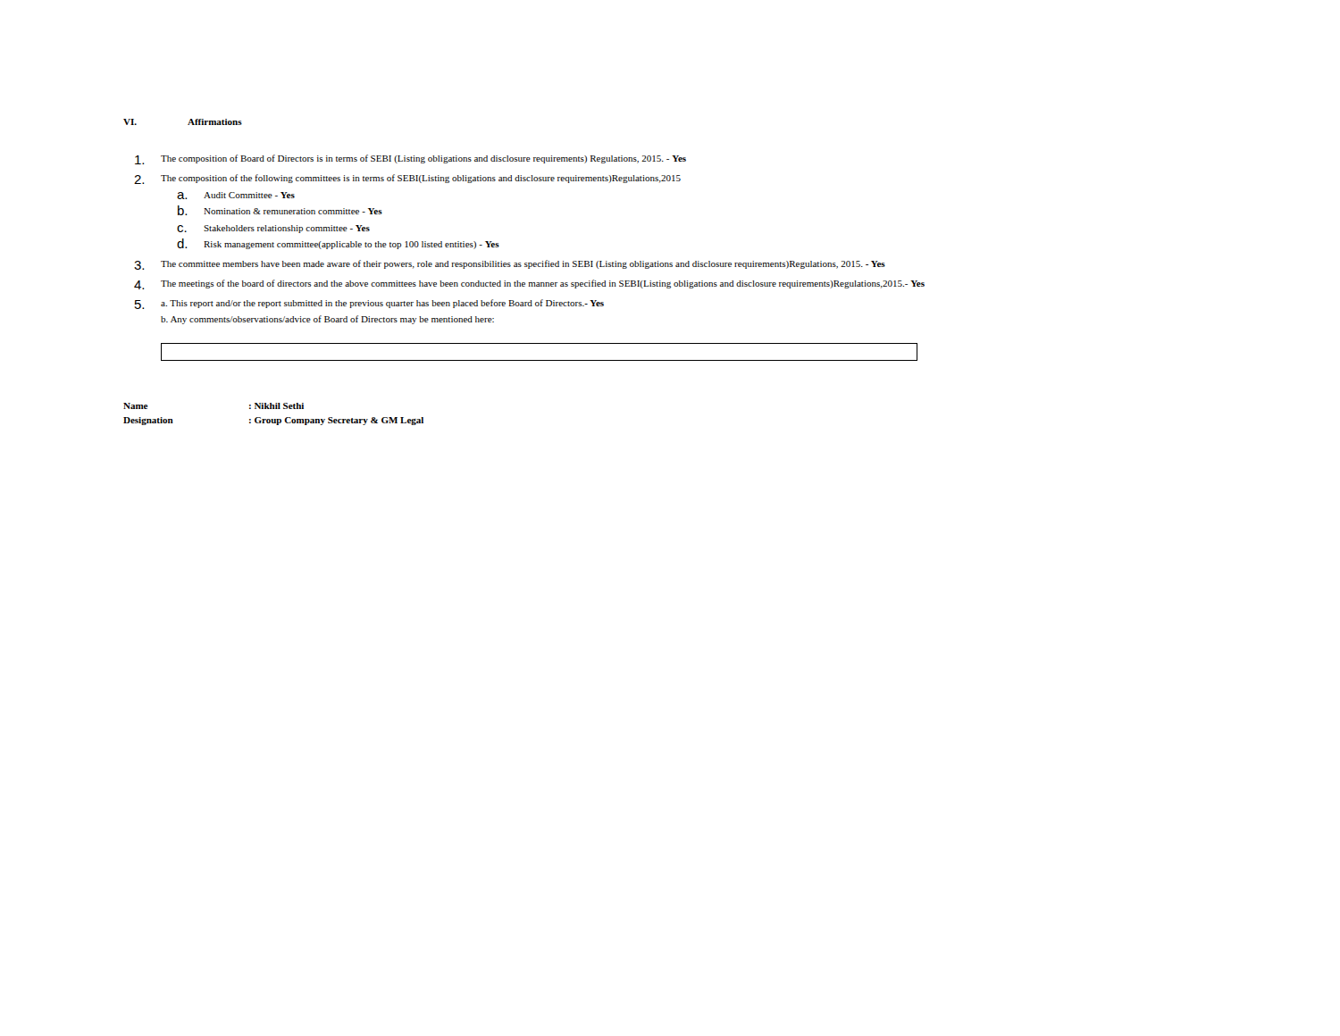VI. Affirmations
1. The composition of Board of Directors is in terms of SEBI (Listing obligations and disclosure requirements) Regulations, 2015. - Yes
2. The composition of the following committees is in terms of SEBI(Listing obligations and disclosure requirements)Regulations,2015
a. Audit Committee - Yes
b. Nomination & remuneration committee - Yes
c. Stakeholders relationship committee - Yes
d. Risk management committee(applicable to the top 100 listed entities) - Yes
3. The committee members have been made aware of their powers, role and responsibilities as specified in SEBI (Listing obligations and disclosure requirements)Regulations, 2015. - Yes
4. The meetings of the board of directors and the above committees have been conducted in the manner as specified in SEBI(Listing obligations and disclosure requirements)Regulations,2015.- Yes
5. a. This report and/or the report submitted in the previous quarter has been placed before Board of Directors.- Yes b. Any comments/observations/advice of Board of Directors may be mentioned here:
| Name | : Nikhil Sethi |
| Designation | : Group Company Secretary & GM Legal |